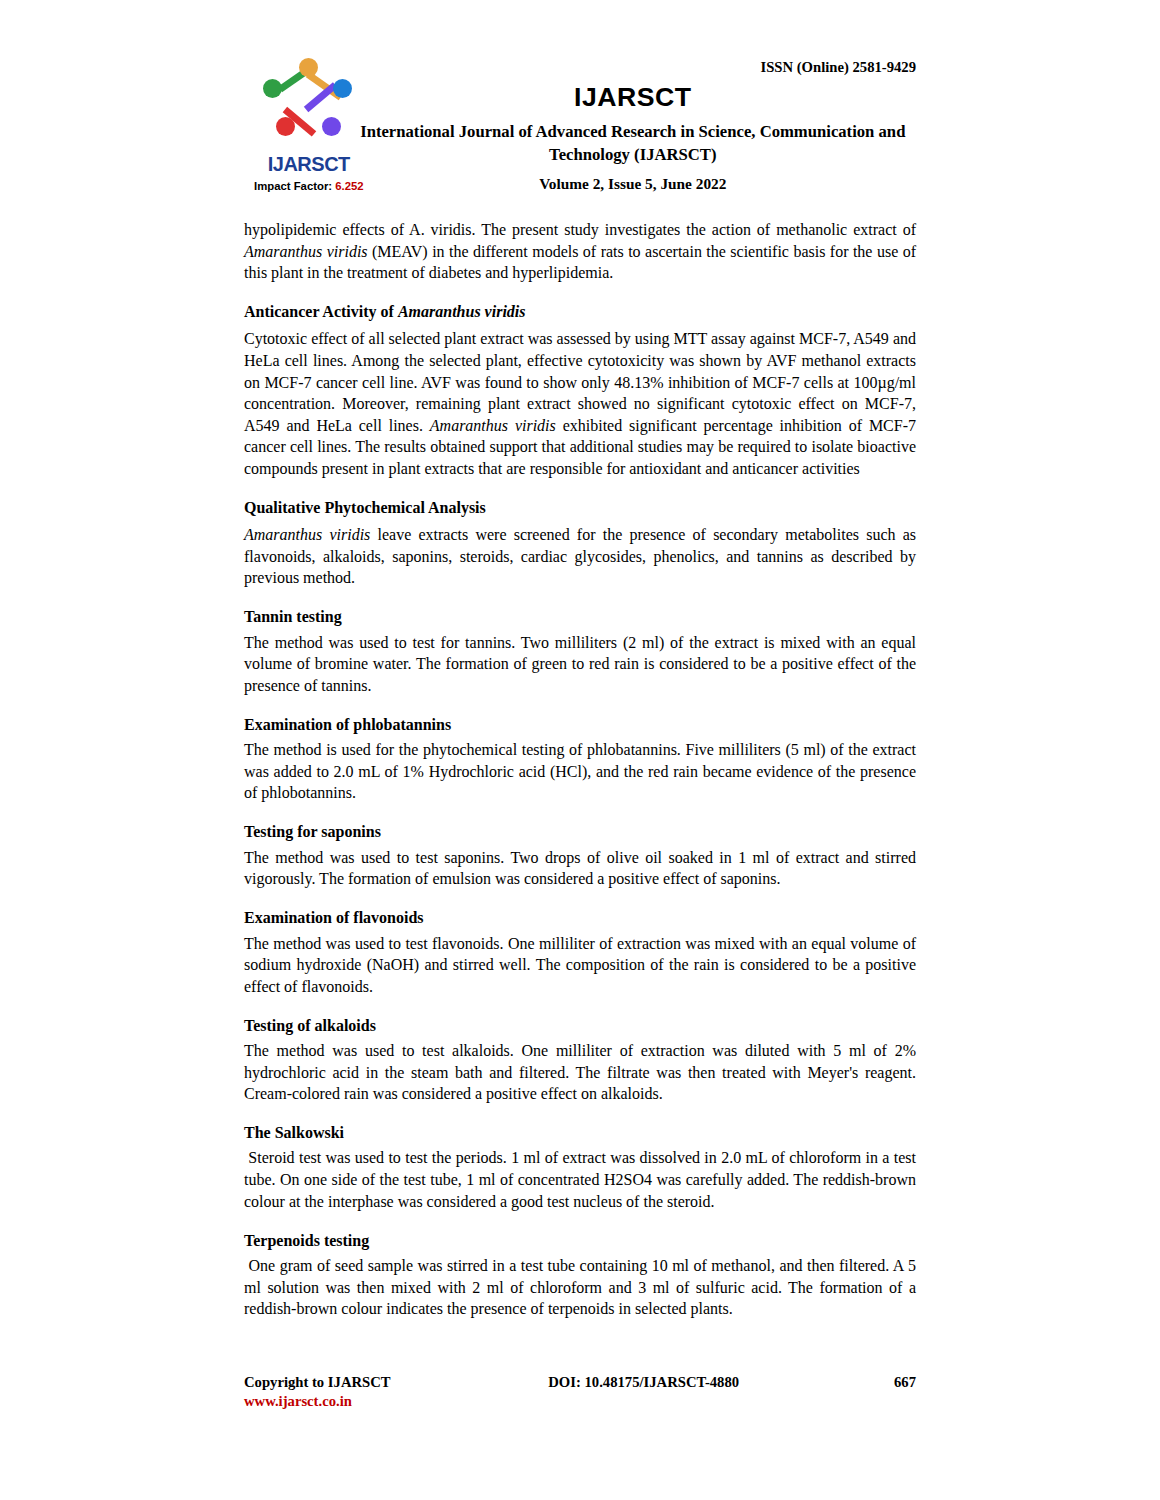ISSN (Online) 2581-9429
IJARSCT
Impact Factor: 6.252
IJARSCT
International Journal of Advanced Research in Science, Communication and Technology (IJARSCT)
Volume 2, Issue 5, June 2022
hypolipidemic effects of A. viridis. The present study investigates the action of methanolic extract of Amaranthus viridis (MEAV) in the different models of rats to ascertain the scientific basis for the use of this plant in the treatment of diabetes and hyperlipidemia.
Anticancer Activity of Amaranthus viridis
Cytotoxic effect of all selected plant extract was assessed by using MTT assay against MCF-7, A549 and HeLa cell lines. Among the selected plant, effective cytotoxicity was shown by AVF methanol extracts on MCF-7 cancer cell line. AVF was found to show only 48.13% inhibition of MCF-7 cells at 100µg/ml concentration. Moreover, remaining plant extract showed no significant cytotoxic effect on MCF-7, A549 and HeLa cell lines. Amaranthus viridis exhibited significant percentage inhibition of MCF-7 cancer cell lines. The results obtained support that additional studies may be required to isolate bioactive compounds present in plant extracts that are responsible for antioxidant and anticancer activities
Qualitative Phytochemical Analysis
Amaranthus viridis leave extracts were screened for the presence of secondary metabolites such as flavonoids, alkaloids, saponins, steroids, cardiac glycosides, phenolics, and tannins as described by previous method.
Tannin testing
The method was used to test for tannins. Two milliliters (2 ml) of the extract is mixed with an equal volume of bromine water. The formation of green to red rain is considered to be a positive effect of the presence of tannins.
Examination of phlobatannins
The method is used for the phytochemical testing of phlobatannins. Five milliliters (5 ml) of the extract was added to 2.0 mL of 1% Hydrochloric acid (HCl), and the red rain became evidence of the presence of phlobotannins.
Testing for saponins
The method was used to test saponins. Two drops of olive oil soaked in 1 ml of extract and stirred vigorously. The formation of emulsion was considered a positive effect of saponins.
Examination of flavonoids
The method was used to test flavonoids. One milliliter of extraction was mixed with an equal volume of sodium hydroxide (NaOH) and stirred well. The composition of the rain is considered to be a positive effect of flavonoids.
Testing of alkaloids
The method was used to test alkaloids. One milliliter of extraction was diluted with 5 ml of 2% hydrochloric acid in the steam bath and filtered. The filtrate was then treated with Meyer's reagent. Cream-colored rain was considered a positive effect on alkaloids.
The Salkowski
Steroid test was used to test the periods. 1 ml of extract was dissolved in 2.0 mL of chloroform in a test tube. On one side of the test tube, 1 ml of concentrated H2SO4 was carefully added. The reddish-brown colour at the interphase was considered a good test nucleus of the steroid.
Terpenoids testing
One gram of seed sample was stirred in a test tube containing 10 ml of methanol, and then filtered. A 5 ml solution was then mixed with 2 ml of chloroform and 3 ml of sulfuric acid. The formation of a reddish-brown colour indicates the presence of terpenoids in selected plants.
Copyright to IJARSCT www.ijarsct.co.in
DOI: 10.48175/IJARSCT-4880
667